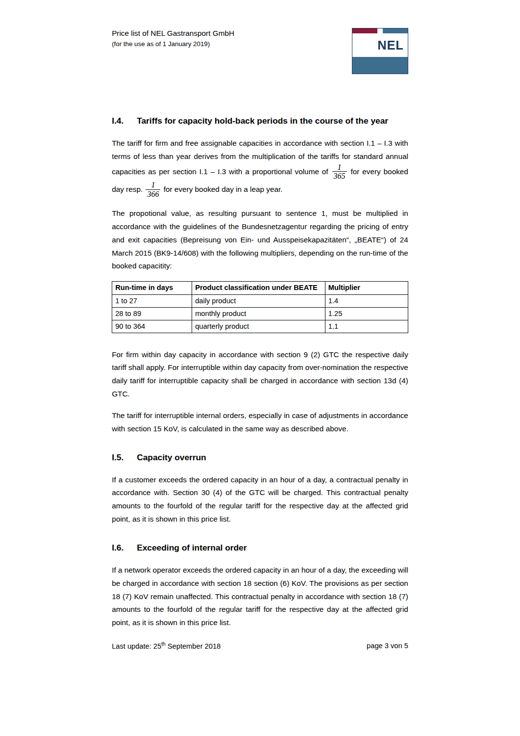Price list of NEL Gastransport GmbH
(for the use as of 1 January 2019)
NEL
I.4. Tariffs for capacity hold-back periods in the course of the year
The tariff for firm and free assignable capacities in accordance with section I.1 – I.3 with terms of less than year derives from the multiplication of the tariffs for standard annual capacities as per section I.1 – I.3 with a proportional volume of 1365 for every booked day resp. 1366 for every booked day in a leap year.
The propotional value, as resulting pursuant to sentence 1, must be multiplied in accordance with the guidelines of the Bundesnetzagentur regarding the pricing of entry and exit capacities (Bepreisung von Ein- und Ausspeisekapazitäten“, „BEATE“) of 24 March 2015 (BK9-14/608) with the following multipliers, depending on the run-time of the booked capacitity:
| Run-time in days | Product classification under BEATE | Multiplier |
| --- | --- | --- |
| 1 to 27 | daily product | 1.4 |
| 28 to 89 | monthly product | 1.25 |
| 90 to 364 | quarterly product | 1.1 |
For firm within day capacity in accordance with section 9 (2) GTC the respective daily tariff shall apply. For interruptible within day capacity from over-nomination the respective daily tariff for interruptible capacity shall be charged in accordance with section 13d (4) GTC.
The tariff for interruptible internal orders, especially in case of adjustments in accordance with section 15 KoV, is calculated in the same way as described above.
I.5. Capacity overrun
If a customer exceeds the ordered capacity in an hour of a day, a contractual penalty in accordance with. Section 30 (4) of the GTC will be charged. This contractual penalty amounts to the fourfold of the regular tariff for the respective day at the affected grid point, as it is shown in this price list.
I.6. Exceeding of internal order
If a network operator exceeds the ordered capacity in an hour of a day, the exceeding will be charged in accordance with section 18 section (6) KoV. The provisions as per section 18 (7) KoV remain unaffected. This contractual penalty in accordance with section 18 (7) amounts to the fourfold of the regular tariff for the respective day at the affected grid point, as it is shown in this price list.
Last update: 25th September 2018
page 3 von 5